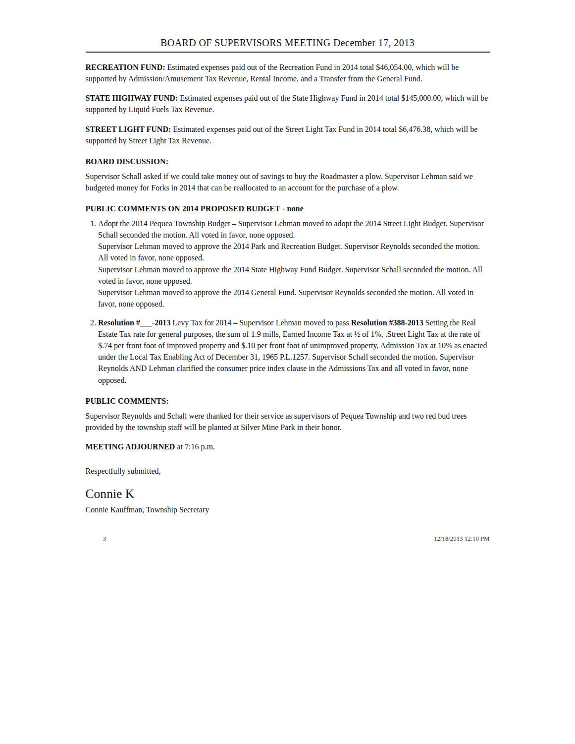BOARD OF SUPERVISORS MEETING December 17, 2013
RECREATION FUND: Estimated expenses paid out of the Recreation Fund in 2014 total $46,054.00, which will be supported by Admission/Amusement Tax Revenue, Rental Income, and a Transfer from the General Fund.
STATE HIGHWAY FUND: Estimated expenses paid out of the State Highway Fund in 2014 total $145,000.00, which will be supported by Liquid Fuels Tax Revenue.
STREET LIGHT FUND: Estimated expenses paid out of the Street Light Tax Fund in 2014 total $6,476.38, which will be supported by Street Light Tax Revenue.
BOARD DISCUSSION:
Supervisor Schall asked if we could take money out of savings to buy the Roadmaster a plow. Supervisor Lehman said we budgeted money for Forks in 2014 that can be reallocated to an account for the purchase of a plow.
PUBLIC COMMENTS ON 2014 PROPOSED BUDGET - none
Adopt the 2014 Pequea Township Budget – Supervisor Lehman moved to adopt the 2014 Street Light Budget. Supervisor Schall seconded the motion. All voted in favor, none opposed.
Supervisor Lehman moved to approve the 2014 Park and Recreation Budget. Supervisor Reynolds seconded the motion. All voted in favor, none opposed.
Supervisor Lehman moved to approve the 2014 State Highway Fund Budget. Supervisor Schall seconded the motion. All voted in favor, none opposed.
Supervisor Lehman moved to approve the 2014 General Fund. Supervisor Reynolds seconded the motion. All voted in favor, none opposed.
Resolution #___-2013 Levy Tax for 2014 – Supervisor Lehman moved to pass Resolution #388-2013 Setting the Real Estate Tax rate for general purposes, the sum of 1.9 mills, Earned Income Tax at ½ of 1%, .Street Light Tax at the rate of $.74 per front foot of improved property and $.10 per front foot of unimproved property, Admission Tax at 10% as enacted under the Local Tax Enabling Act of December 31, 1965 P.L.1257. Supervisor Schall seconded the motion. Supervisor Reynolds AND Lehman clarified the consumer price index clause in the Admissions Tax and all voted in favor, none opposed.
PUBLIC COMMENTS:
Supervisor Reynolds and Schall were thanked for their service as supervisors of Pequea Township and two red bud trees provided by the township staff will be planted at Silver Mine Park in their honor.
MEETING ADJOURNED at 7:16 p.m.
Respectfully submitted,
Connie K
Connie Kauffman, Township Secretary
3 12/18/2013 12:10 PM